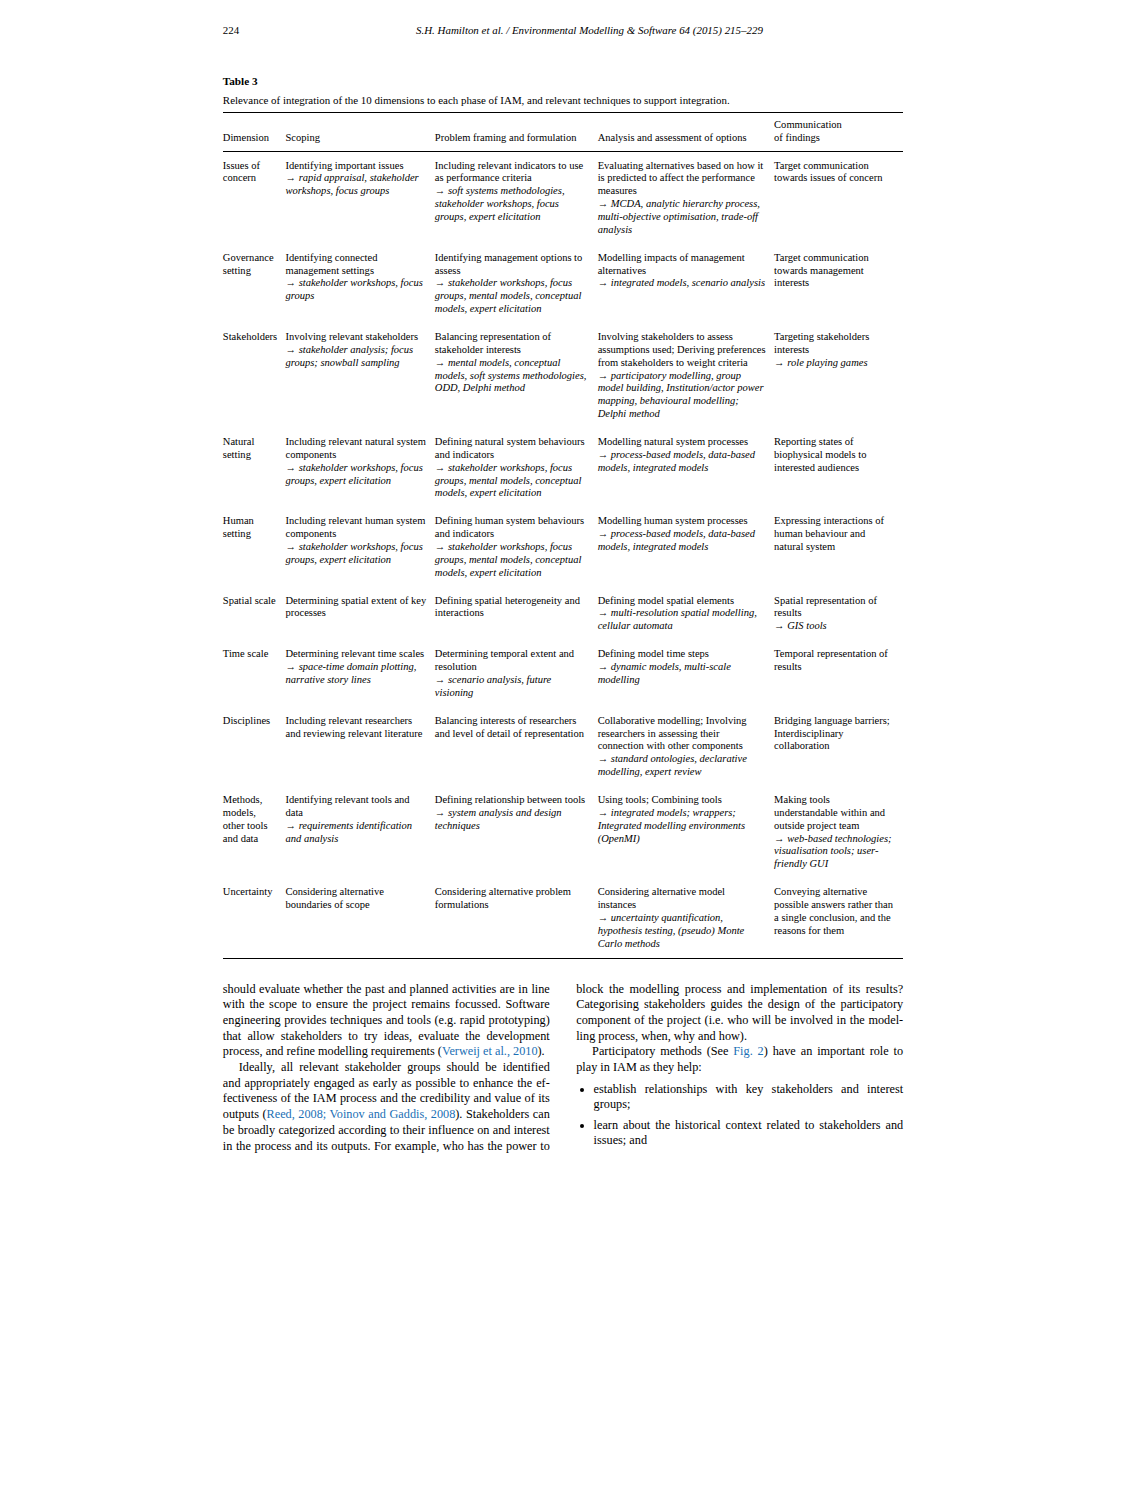224
S.H. Hamilton et al. / Environmental Modelling & Software 64 (2015) 215–229
Table 3
Relevance of integration of the 10 dimensions to each phase of IAM, and relevant techniques to support integration.
| Dimension | Scoping | Problem framing and formulation | Analysis and assessment of options | Communication of findings |
| --- | --- | --- | --- | --- |
| Issues of concern | Identifying important issues rapid appraisal, stakeholder workshops, focus groups | Including relevant indicators to use as performance criteria soft systems methodologies, stakeholder workshops, focus groups, expert elicitation | Evaluating alternatives based on how it is predicted to affect the performance measures MCDA, analytic hierarchy process, multi-objective optimisation, trade-off analysis | Target communication towards issues of concern |
| Governance setting | Identifying connected management settings stakeholder workshops, focus groups | Identifying management options to assess stakeholder workshops, focus groups, mental models, conceptual models, expert elicitation | Modelling impacts of management alternatives integrated models, scenario analysis | Target communication towards management interests |
| Stakeholders | Involving relevant stakeholders stakeholder analysis; focus groups; snowball sampling | Balancing representation of stakeholder interests mental models, conceptual models, soft systems methodologies, ODD, Delphi method | Involving stakeholders to assess assumptions used; Deriving preferences from stakeholders to weight criteria participatory modelling, group model building, Institution/actor power mapping, behavioural modelling; Delphi method | Targeting stakeholders interests role playing games |
| Natural setting | Including relevant natural system components stakeholder workshops, focus groups, expert elicitation | Defining natural system behaviours and indicators stakeholder workshops, focus groups, mental models, conceptual models, expert elicitation | Modelling natural system processes process-based models, data-based models, integrated models | Reporting states of biophysical models to interested audiences |
| Human setting | Including relevant human system components stakeholder workshops, focus groups, expert elicitation | Defining human system behaviours and indicators stakeholder workshops, focus groups, mental models, conceptual models, expert elicitation | Modelling human system processes process-based models, data-based models, integrated models | Expressing interactions of human behaviour and natural system |
| Spatial scale | Determining spatial extent of key processes | Defining spatial heterogeneity and interactions | Defining model spatial elements multi-resolution spatial modelling, cellular automata | Spatial representation of results GIS tools |
| Time scale | Determining relevant time scales space-time domain plotting, narrative story lines | Determining temporal extent and resolution scenario analysis, future visioning | Defining model time steps dynamic models, multi-scale modelling | Temporal representation of results |
| Disciplines | Including relevant researchers and reviewing relevant literature | Balancing interests of researchers and level of detail of representation | Collaborative modelling; Involving researchers in assessing their connection with other components standard ontologies, declarative modelling, expert review | Bridging language barriers; Interdisciplinary collaboration |
| Methods, models, other tools and data | Identifying relevant tools and data requirements identification and analysis | Defining relationship between tools system analysis and design techniques | Using tools; Combining tools integrated models; wrappers; Integrated modelling environments (OpenMI) | Making tools understandable within and outside project team web-based technologies; visualisation tools; user-friendly GUI |
| Uncertainty | Considering alternative boundaries of scope | Considering alternative problem formulations | Considering alternative model instances uncertainty quantification, hypothesis testing, (pseudo) Monte Carlo methods | Conveying alternative possible answers rather than a single conclusion, and the reasons for them |
should evaluate whether the past and planned activities are in line with the scope to ensure the project remains focussed. Software engineering provides techniques and tools (e.g. rapid prototyping) that allow stakeholders to try ideas, evaluate the development process, and refine modelling requirements (Verweij et al., 2010).
Ideally, all relevant stakeholder groups should be identified and appropriately engaged as early as possible to enhance the effectiveness of the IAM process and the credibility and value of its outputs (Reed, 2008; Voinov and Gaddis, 2008). Stakeholders can be broadly categorized according to their influence on and interest in the process and its outputs. For example, who has the power to block the modelling process and implementation of its results? Categorising stakeholders guides the design of the participatory component of the project (i.e. who will be involved in the modelling process, when, why and how).
Participatory methods (See Fig. 2) have an important role to play in IAM as they help:
establish relationships with key stakeholders and interest groups;
learn about the historical context related to stakeholders and issues; and